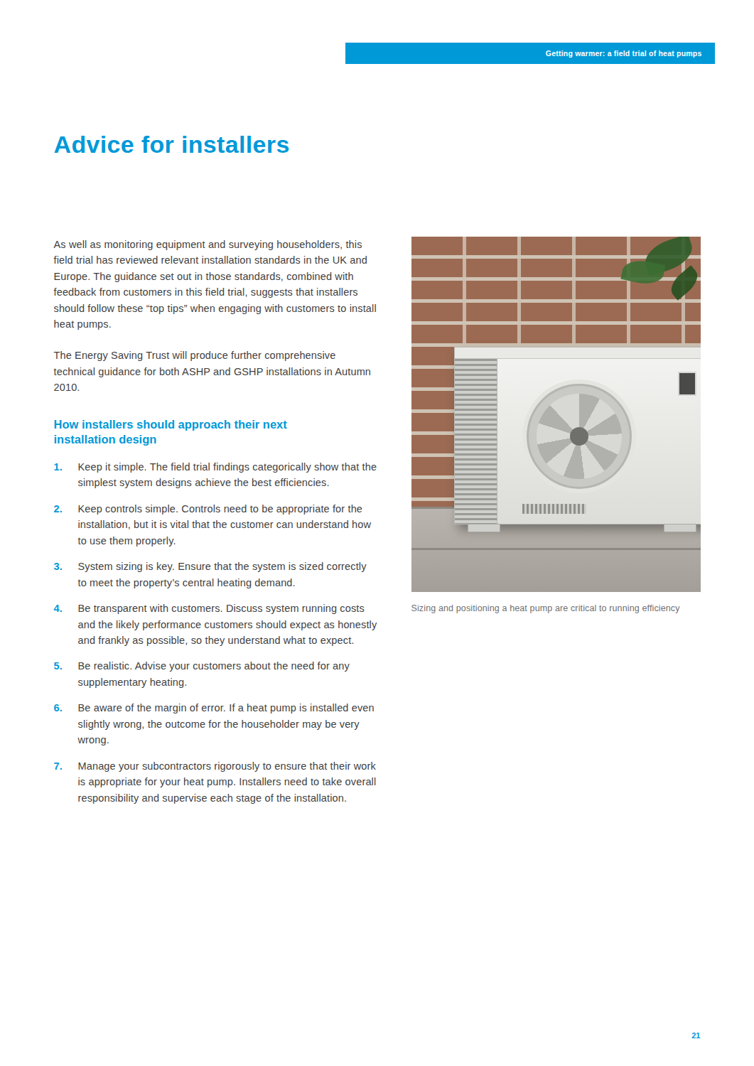Getting warmer: a field trial of heat pumps
Advice for installers
As well as monitoring equipment and surveying householders, this field trial has reviewed relevant installation standards in the UK and Europe. The guidance set out in those standards, combined with feedback from customers in this field trial, suggests that installers should follow these “top tips” when engaging with customers to install heat pumps.
The Energy Saving Trust will produce further comprehensive technical guidance for both ASHP and GSHP installations in Autumn 2010.
How installers should approach their next
installation design
Keep it simple. The field trial findings categorically show that the simplest system designs achieve the best efficiencies.
Keep controls simple. Controls need to be appropriate for the installation, but it is vital that the customer can understand how to use them properly.
System sizing is key. Ensure that the system is sized correctly to meet the property’s central heating demand.
Be transparent with customers. Discuss system running costs and the likely performance customers should expect as honestly and frankly as possible, so they understand what to expect.
Be realistic. Advise your customers about the need for any supplementary heating.
Be aware of the margin of error. If a heat pump is installed even slightly wrong, the outcome for the householder may be very wrong.
Manage your subcontractors rigorously to ensure that their work is appropriate for your heat pump. Installers need to take overall responsibility and supervise each stage of the installation.
Sizing and positioning a heat pump are critical to running efficiency
21